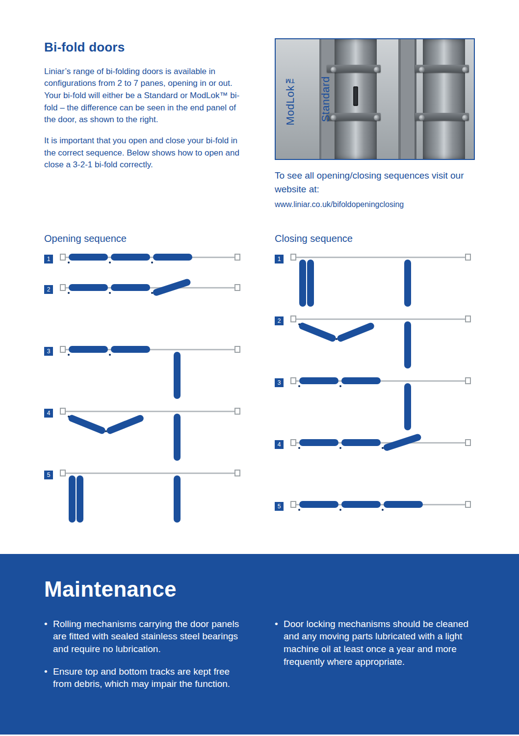Bi-fold doors
Liniar’s range of bi-folding doors is available in configurations from 2 to 7 panes, opening in or out. Your bi-fold will either be a Standard or ModLok™ bi-fold – the difference can be seen in the end panel of the door, as shown to the right.
It is important that you open and close your bi-fold in the correct sequence. Below shows how to open and close a 3-2-1 bi-fold correctly.
ModLok™ Standard
To see all opening/closing sequences visit our website at:
www.liniar.co.uk/bifoldopeningclosing
Opening sequence
1
2
3
4
5
Closing sequence
1
2
3
4
5
Maintenance
Rolling mechanisms carrying the door panels are fitted with sealed stainless steel bearings and require no lubrication.
Ensure top and bottom tracks are kept free from debris, which may impair the function.
Door locking mechanisms should be cleaned and any moving parts lubricated with a light machine oil at least once a year and more frequently where appropriate.